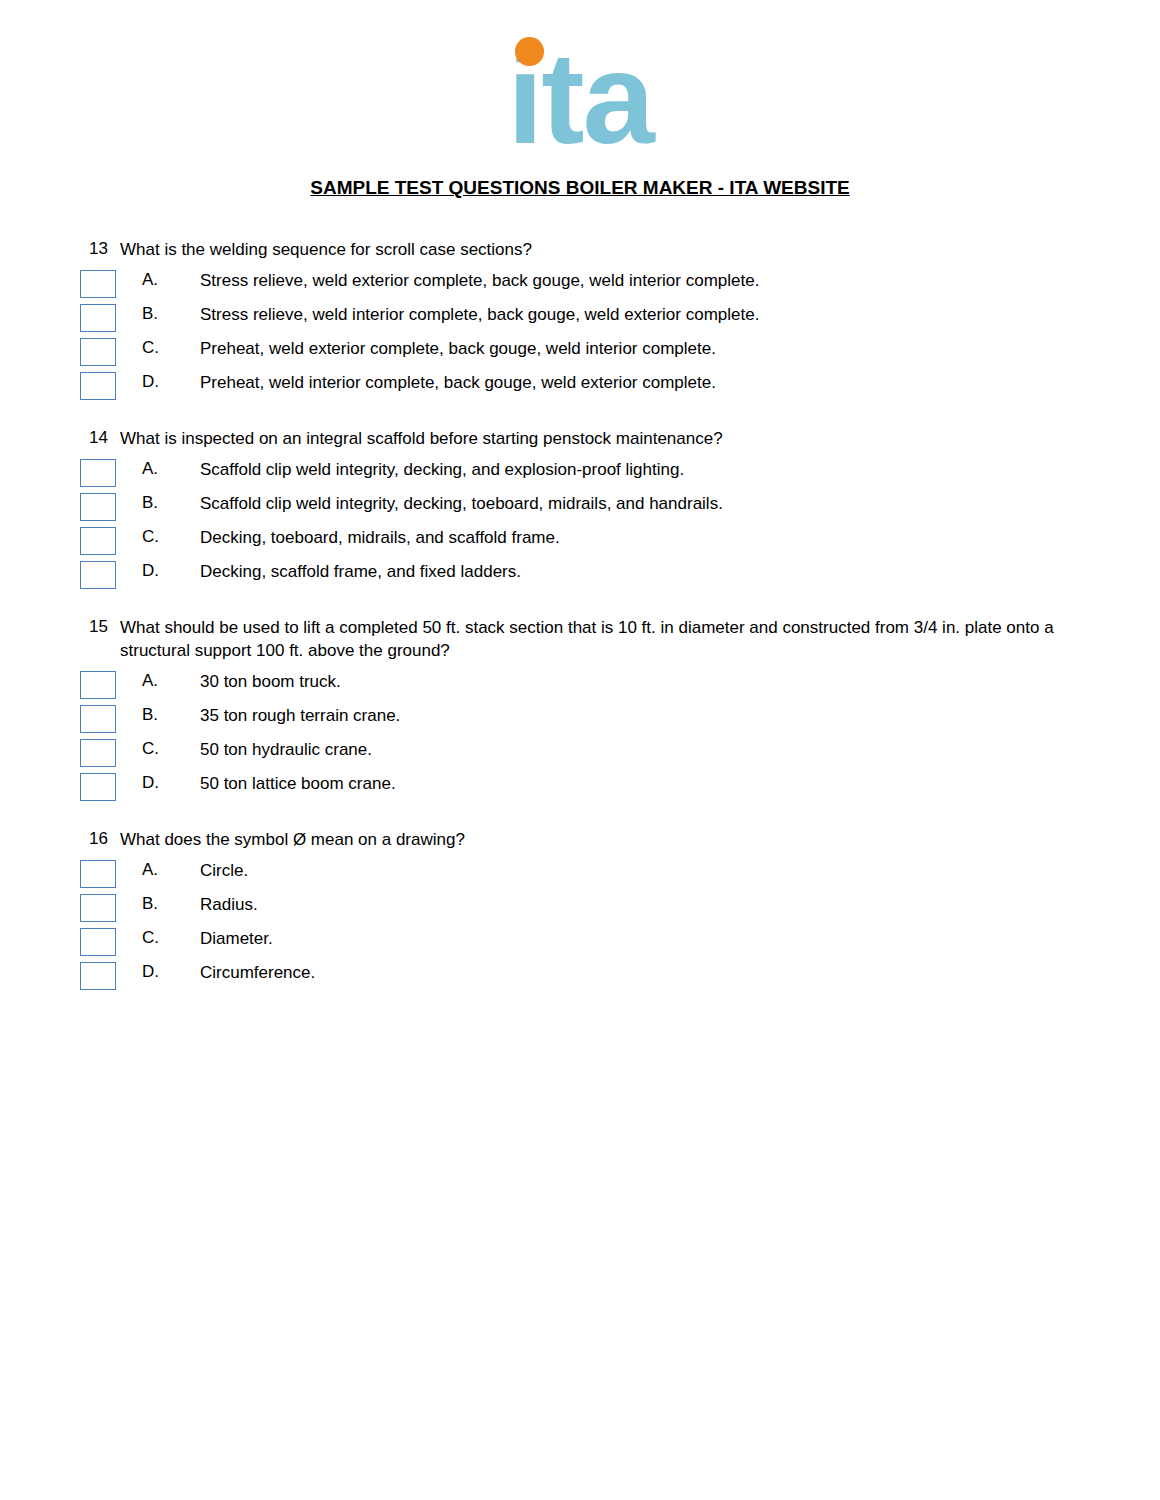ita
SAMPLE TEST QUESTIONS BOILER MAKER - ITA WEBSITE
13
What is the welding sequence for scroll case sections?
A.
Stress relieve, weld exterior complete, back gouge, weld interior complete.
B.
Stress relieve, weld interior complete, back gouge, weld exterior complete.
C.
Preheat, weld exterior complete, back gouge, weld interior complete.
D.
Preheat, weld interior complete, back gouge, weld exterior complete.
14
What is inspected on an integral scaffold before starting penstock maintenance?
A.
Scaffold clip weld integrity, decking, and explosion-proof lighting.
B.
Scaffold clip weld integrity, decking, toeboard, midrails, and handrails.
C.
Decking, toeboard, midrails, and scaffold frame.
D.
Decking, scaffold frame, and fixed ladders.
15
What should be used to lift a completed 50 ft. stack section that is 10 ft. in diameter and constructed from 3/4 in. plate onto a structural support 100 ft. above the ground?
A.
30 ton boom truck.
B.
35 ton rough terrain crane.
C.
50 ton hydraulic crane.
D.
50 ton lattice boom crane.
16
What does the symbol Ø mean on a drawing?
A.
Circle.
B.
Radius.
C.
Diameter.
D.
Circumference.